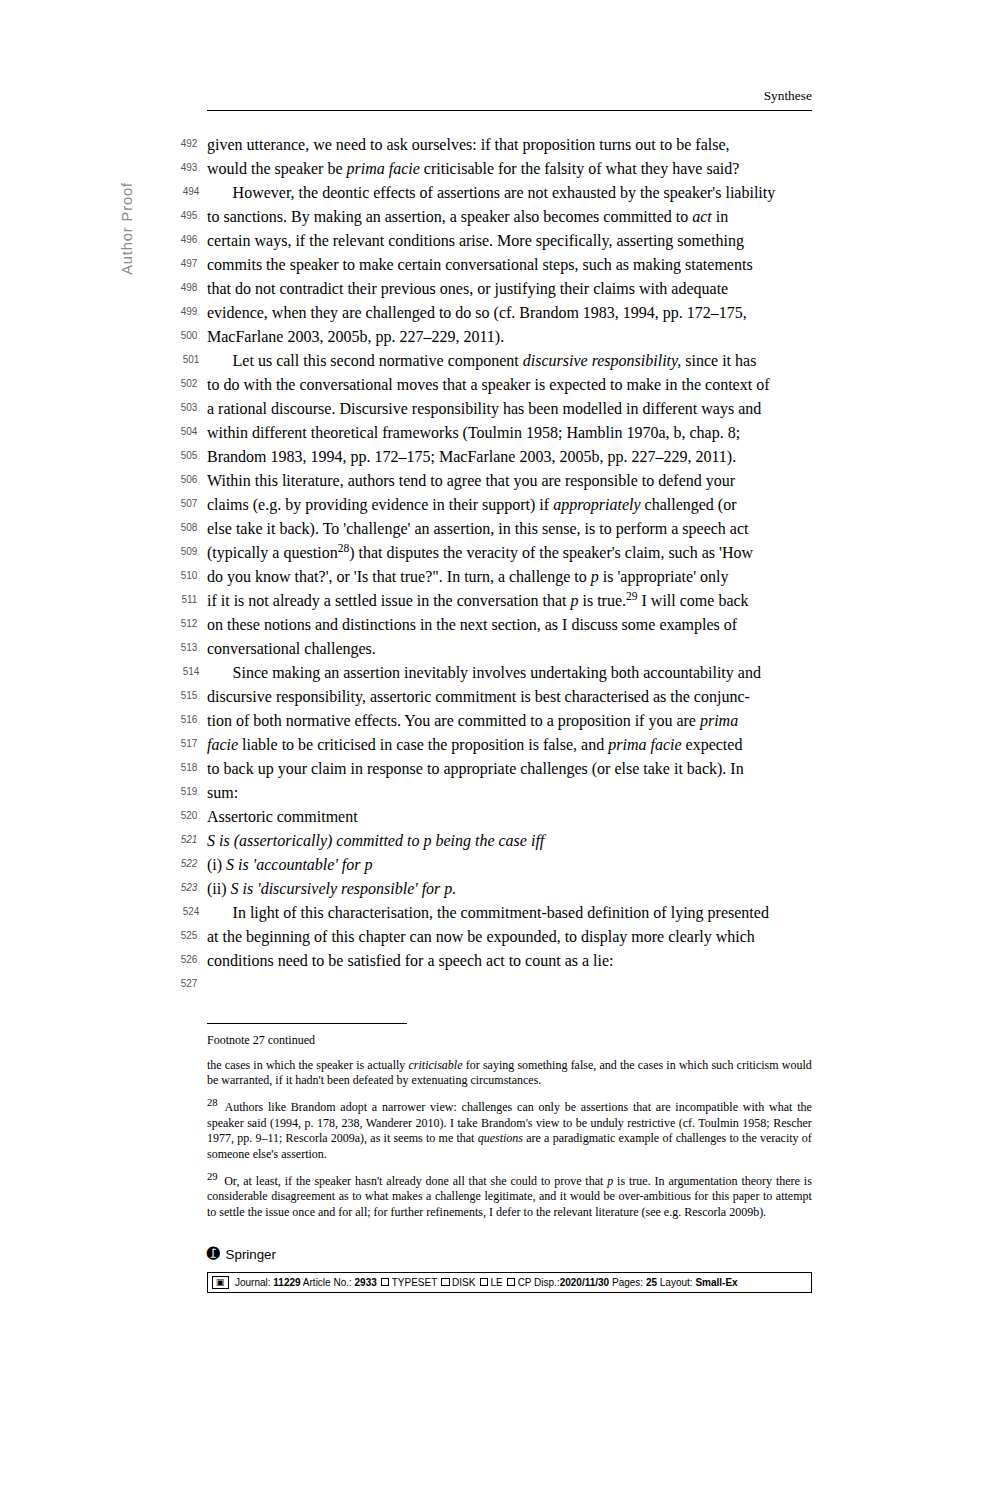Synthese
Author Proof
given utterance, we need to ask ourselves: if that proposition turns out to be false,
would the speaker be prima facie criticisable for the falsity of what they have said?
However, the deontic effects of assertions are not exhausted by the speaker's liability
to sanctions. By making an assertion, a speaker also becomes committed to act in
certain ways, if the relevant conditions arise. More specifically, asserting something
commits the speaker to make certain conversational steps, such as making statements
that do not contradict their previous ones, or justifying their claims with adequate
evidence, when they are challenged to do so (cf. Brandom 1983, 1994, pp. 172–175,
MacFarlane 2003, 2005b, pp. 227–229, 2011).
Let us call this second normative component discursive responsibility, since it has
to do with the conversational moves that a speaker is expected to make in the context of
a rational discourse. Discursive responsibility has been modelled in different ways and
within different theoretical frameworks (Toulmin 1958; Hamblin 1970a, b, chap. 8;
Brandom 1983, 1994, pp. 172–175; MacFarlane 2003, 2005b, pp. 227–229, 2011).
Within this literature, authors tend to agree that you are responsible to defend your
claims (e.g. by providing evidence in their support) if appropriately challenged (or
else take it back). To 'challenge' an assertion, in this sense, is to perform a speech act
(typically a question28) that disputes the veracity of the speaker's claim, such as 'How
do you know that?', or 'Is that true?". In turn, a challenge to p is 'appropriate' only
if it is not already a settled issue in the conversation that p is true.29 I will come back
on these notions and distinctions in the next section, as I discuss some examples of
conversational challenges.
Since making an assertion inevitably involves undertaking both accountability and
discursive responsibility, assertoric commitment is best characterised as the conjunc-
tion of both normative effects. You are committed to a proposition if you are prima
facie liable to be criticised in case the proposition is false, and prima facie expected
to back up your claim in response to appropriate challenges (or else take it back). In
sum:
Assertoric commitment
S is (assertorically) committed to p being the case iff
(i) S is 'accountable' for p
(ii) S is 'discursively responsible' for p.
In light of this characterisation, the commitment-based definition of lying presented
at the beginning of this chapter can now be expounded, to display more clearly which
conditions need to be satisfied for a speech act to count as a lie:
Footnote 27 continued
the cases in which the speaker is actually criticisable for saying something false, and the cases in which such criticism would be warranted, if it hadn't been defeated by extenuating circumstances.
28 Authors like Brandom adopt a narrower view: challenges can only be assertions that are incompatible with what the speaker said (1994, p. 178, 238, Wanderer 2010). I take Brandom's view to be unduly restrictive (cf. Toulmin 1958; Rescher 1977, pp. 9–11; Rescorla 2009a), as it seems to me that questions are a paradigmatic example of challenges to the veracity of someone else's assertion.
29 Or, at least, if the speaker hasn't already done all that she could to prove that p is true. In argumentation theory there is considerable disagreement as to what makes a challenge legitimate, and it would be over-ambitious for this paper to attempt to settle the issue once and for all; for further refinements, I defer to the relevant literature (see e.g. Rescorla 2009b).
➊ Springer
▣ Journal: 11229 Article No.: 2933 TYPESET DISK LE CP Disp.:2020/11/30 Pages: 25 Layout: Small-Ex